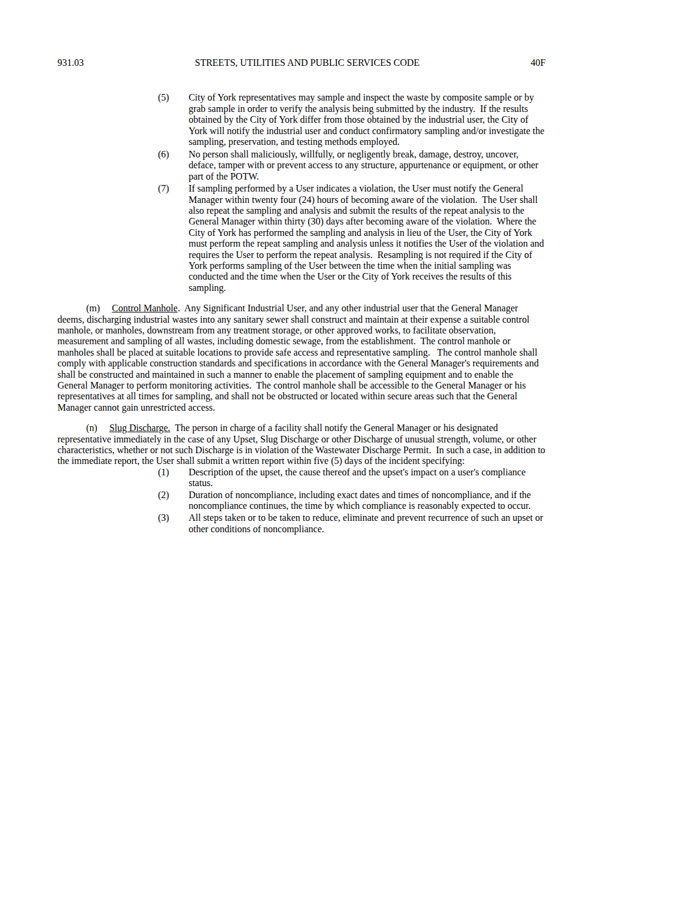931.03 STREETS, UTILITIES AND PUBLIC SERVICES CODE 40F
(5) City of York representatives may sample and inspect the waste by composite sample or by grab sample in order to verify the analysis being submitted by the industry. If the results obtained by the City of York differ from those obtained by the industrial user, the City of York will notify the industrial user and conduct confirmatory sampling and/or investigate the sampling, preservation, and testing methods employed.
(6) No person shall maliciously, willfully, or negligently break, damage, destroy, uncover, deface, tamper with or prevent access to any structure, appurtenance or equipment, or other part of the POTW.
(7) If sampling performed by a User indicates a violation, the User must notify the General Manager within twenty four (24) hours of becoming aware of the violation. The User shall also repeat the sampling and analysis and submit the results of the repeat analysis to the General Manager within thirty (30) days after becoming aware of the violation. Where the City of York has performed the sampling and analysis in lieu of the User, the City of York must perform the repeat sampling and analysis unless it notifies the User of the violation and requires the User to perform the repeat analysis. Resampling is not required if the City of York performs sampling of the User between the time when the initial sampling was conducted and the time when the User or the City of York receives the results of this sampling.
(m) Control Manhole. Any Significant Industrial User, and any other industrial user that the General Manager deems, discharging industrial wastes into any sanitary sewer shall construct and maintain at their expense a suitable control manhole, or manholes, downstream from any treatment storage, or other approved works, to facilitate observation, measurement and sampling of all wastes, including domestic sewage, from the establishment. The control manhole or manholes shall be placed at suitable locations to provide safe access and representative sampling. The control manhole shall comply with applicable construction standards and specifications in accordance with the General Manager's requirements and shall be constructed and maintained in such a manner to enable the placement of sampling equipment and to enable the General Manager to perform monitoring activities. The control manhole shall be accessible to the General Manager or his representatives at all times for sampling, and shall not be obstructed or located within secure areas such that the General Manager cannot gain unrestricted access.
(n) Slug Discharge. The person in charge of a facility shall notify the General Manager or his designated representative immediately in the case of any Upset, Slug Discharge or other Discharge of unusual strength, volume, or other characteristics, whether or not such Discharge is in violation of the Wastewater Discharge Permit. In such a case, in addition to the immediate report, the User shall submit a written report within five (5) days of the incident specifying:
(1) Description of the upset, the cause thereof and the upset's impact on a user's compliance status.
(2) Duration of noncompliance, including exact dates and times of noncompliance, and if the noncompliance continues, the time by which compliance is reasonably expected to occur.
(3) All steps taken or to be taken to reduce, eliminate and prevent recurrence of such an upset or other conditions of noncompliance.